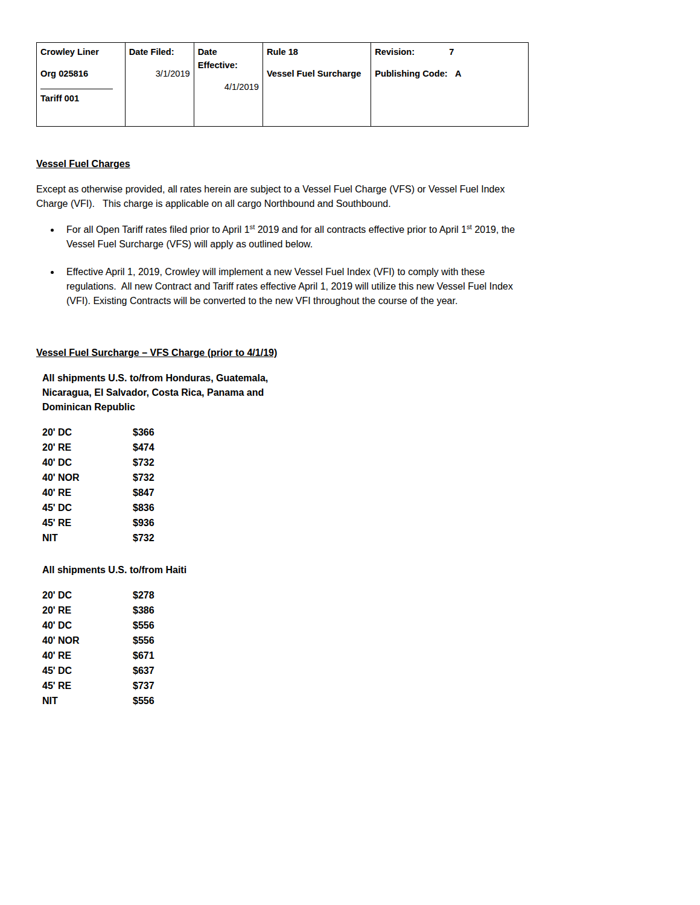| Crowley Liner Org 025816 Tariff 001 | Date Filed: 3/1/2019 | Date Effective: 4/1/2019 | Rule 18 Vessel Fuel Surcharge | Revision: 7 Publishing Code: A |
Vessel Fuel Charges
Except as otherwise provided, all rates herein are subject to a Vessel Fuel Charge (VFS) or Vessel Fuel Index Charge (VFI). This charge is applicable on all cargo Northbound and Southbound.
For all Open Tariff rates filed prior to April 1st 2019 and for all contracts effective prior to April 1st 2019, the Vessel Fuel Surcharge (VFS) will apply as outlined below.
Effective April 1, 2019, Crowley will implement a new Vessel Fuel Index (VFI) to comply with these regulations. All new Contract and Tariff rates effective April 1, 2019 will utilize this new Vessel Fuel Index (VFI). Existing Contracts will be converted to the new VFI throughout the course of the year.
Vessel Fuel Surcharge – VFS Charge (prior to 4/1/19)
All shipments U.S. to/from Honduras, Guatemala, Nicaragua, El Salvador, Costa Rica, Panama and Dominican Republic
| 20' DC | $366 |
| 20' RE | $474 |
| 40' DC | $732 |
| 40' NOR | $732 |
| 40' RE | $847 |
| 45' DC | $836 |
| 45' RE | $936 |
| NIT | $732 |
All shipments U.S. to/from Haiti
| 20' DC | $278 |
| 20' RE | $386 |
| 40' DC | $556 |
| 40' NOR | $556 |
| 40' RE | $671 |
| 45' DC | $637 |
| 45' RE | $737 |
| NIT | $556 |